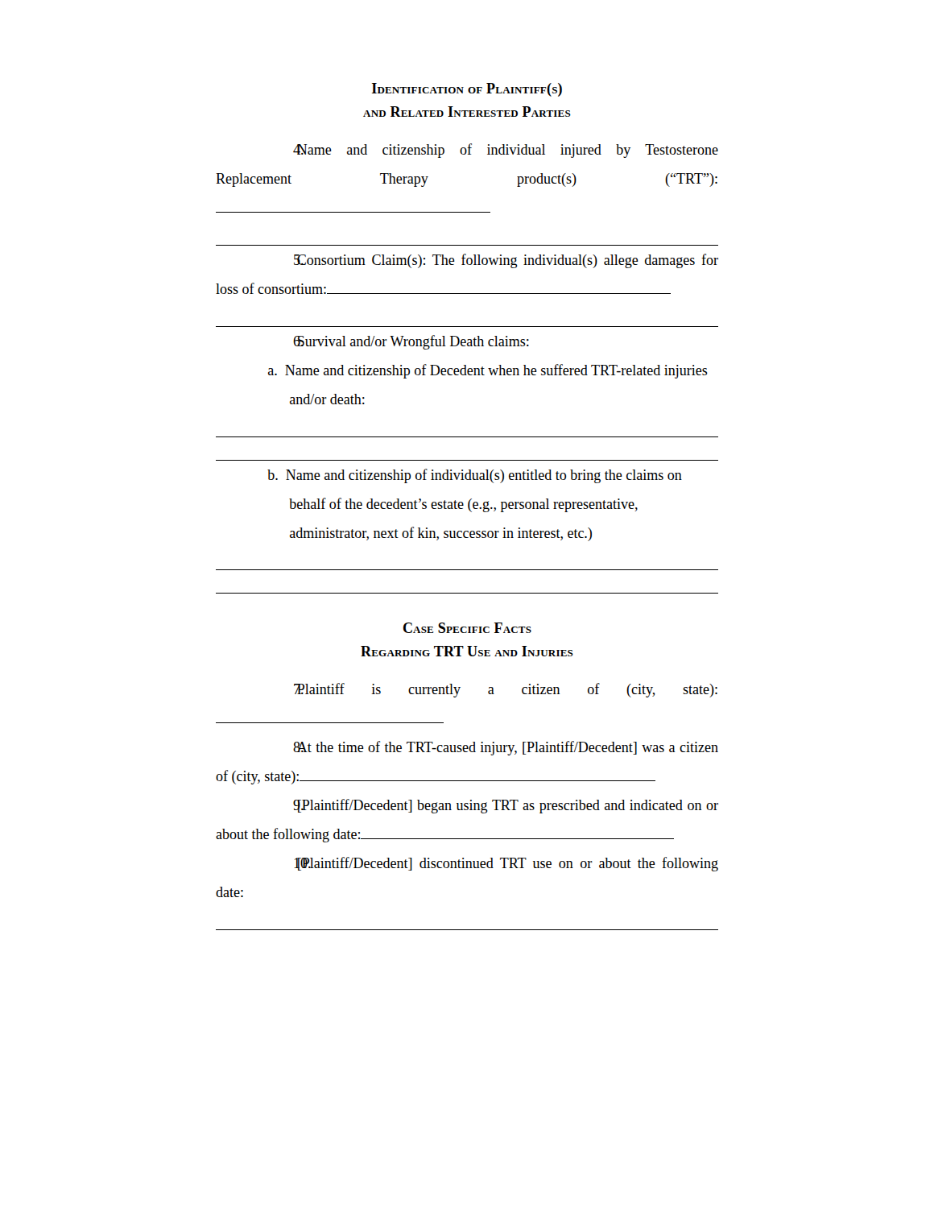Identification of Plaintiff(s)
and Related Interested Parties
4. Name and citizenship of individual injured by Testosterone Replacement Therapy product(s) (“TRT”):
5. Consortium Claim(s): The following individual(s) allege damages for loss of consortium:
6. Survival and/or Wrongful Death claims:
a. Name and citizenship of Decedent when he suffered TRT-related injuries and/or death:
b. Name and citizenship of individual(s) entitled to bring the claims on behalf of the decedent’s estate (e.g., personal representative, administrator, next of kin, successor in interest, etc.)
Case Specific Facts
Regarding TRT Use and Injuries
7. Plaintiff is currently a citizen of (city, state):
8. At the time of the TRT-caused injury, [Plaintiff/Decedent] was a citizen of (city, state):
9.[Plaintiff/Decedent] began using TRT as prescribed and indicated on or about the following date:
10.[Plaintiff/Decedent] discontinued TRT use on or about the following date: